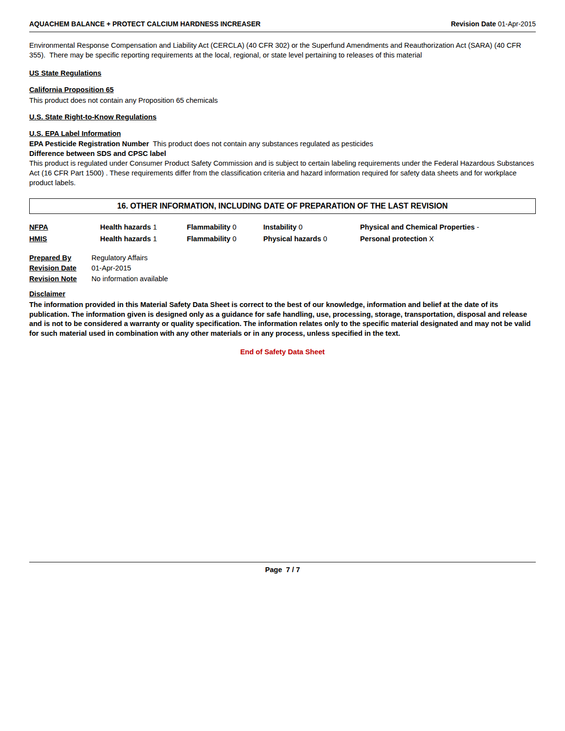AQUACHEM BALANCE + PROTECT CALCIUM HARDNESS INCREASER
Revision Date 01-Apr-2015
Environmental Response Compensation and Liability Act (CERCLA) (40 CFR 302) or the Superfund Amendments and Reauthorization Act (SARA) (40 CFR 355). There may be specific reporting requirements at the local, regional, or state level pertaining to releases of this material
US State Regulations
California Proposition 65
This product does not contain any Proposition 65 chemicals
U.S. State Right-to-Know Regulations
U.S. EPA Label Information
EPA Pesticide Registration Number This product does not contain any substances regulated as pesticides
Difference between SDS and CPSC label
This product is regulated under Consumer Product Safety Commission and is subject to certain labeling requirements under the Federal Hazardous Substances Act (16 CFR Part 1500) . These requirements differ from the classification criteria and hazard information required for safety data sheets and for workplace product labels.
16. OTHER INFORMATION, INCLUDING DATE OF PREPARATION OF THE LAST REVISION
| NFPA | Health hazards 1 | Flammability 0 | Instability 0 | Physical and Chemical Properties - |
| HMIS | Health hazards 1 | Flammability 0 | Physical hazards 0 | Personal protection X |
| Prepared By | Regulatory Affairs |
| Revision Date | 01-Apr-2015 |
| Revision Note | No information available |
Disclaimer
The information provided in this Material Safety Data Sheet is correct to the best of our knowledge, information and belief at the date of its publication. The information given is designed only as a guidance for safe handling, use, processing, storage, transportation, disposal and release and is not to be considered a warranty or quality specification. The information relates only to the specific material designated and may not be valid for such material used in combination with any other materials or in any process, unless specified in the text.
End of Safety Data Sheet
Page 7 / 7